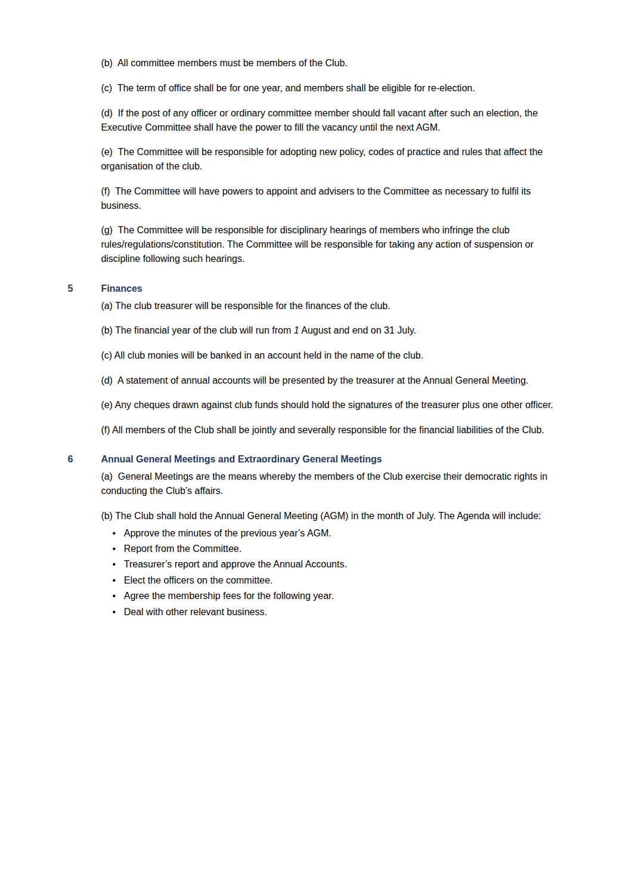(b) All committee members must be members of the Club.
(c) The term of office shall be for one year, and members shall be eligible for re-election.
(d) If the post of any officer or ordinary committee member should fall vacant after such an election, the Executive Committee shall have the power to fill the vacancy until the next AGM.
(e) The Committee will be responsible for adopting new policy, codes of practice and rules that affect the organisation of the club.
(f) The Committee will have powers to appoint and advisers to the Committee as necessary to fulfil its business.
(g) The Committee will be responsible for disciplinary hearings of members who infringe the club rules/regulations/constitution. The Committee will be responsible for taking any action of suspension or discipline following such hearings.
5 Finances
(a) The club treasurer will be responsible for the finances of the club.
(b) The financial year of the club will run from 1 August and end on 31 July.
(c) All club monies will be banked in an account held in the name of the club.
(d) A statement of annual accounts will be presented by the treasurer at the Annual General Meeting.
(e) Any cheques drawn against club funds should hold the signatures of the treasurer plus one other officer.
(f) All members of the Club shall be jointly and severally responsible for the financial liabilities of the Club.
6 Annual General Meetings and Extraordinary General Meetings
(a) General Meetings are the means whereby the members of the Club exercise their democratic rights in conducting the Club’s affairs.
(b) The Club shall hold the Annual General Meeting (AGM) in the month of July. The Agenda will include:
Approve the minutes of the previous year’s AGM.
Report from the Committee.
Treasurer’s report and approve the Annual Accounts.
Elect the officers on the committee.
Agree the membership fees for the following year.
Deal with other relevant business.